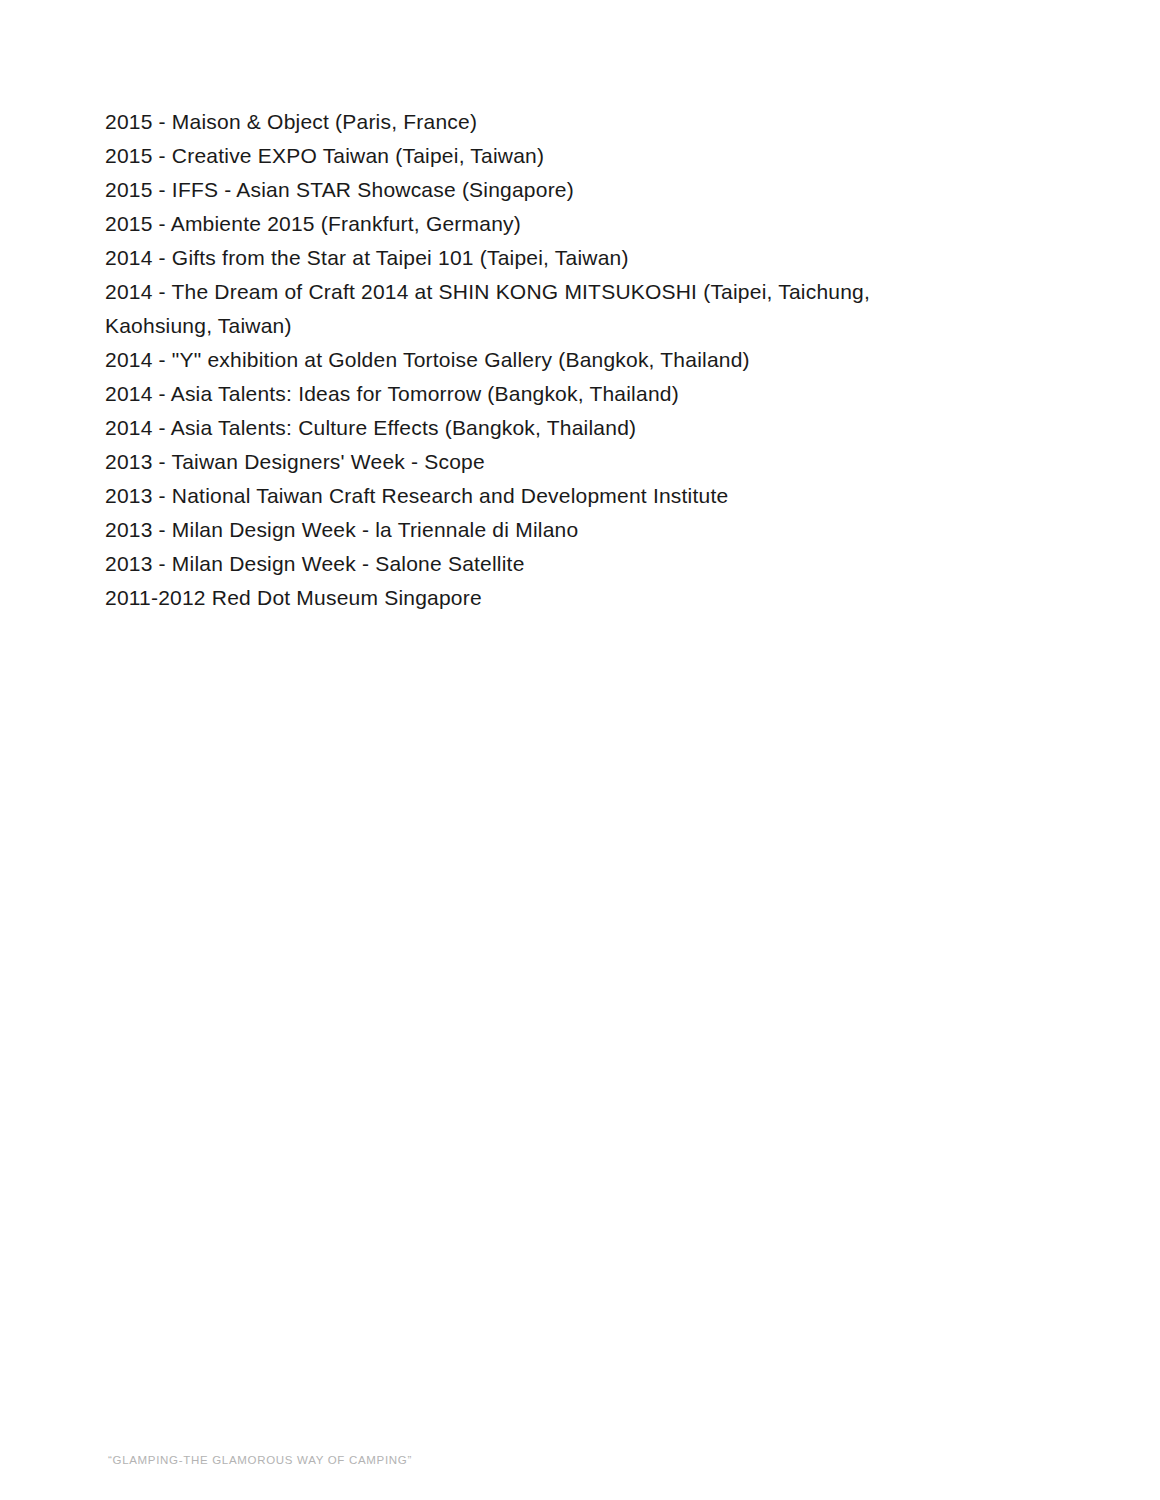2015 - Maison & Object (Paris, France)
2015 - Creative EXPO Taiwan (Taipei, Taiwan)
2015 - IFFS - Asian STAR Showcase (Singapore)
2015 - Ambiente 2015 (Frankfurt, Germany)
2014 - Gifts from the Star at Taipei 101 (Taipei, Taiwan)
2014 - The Dream of Craft 2014 at SHIN KONG MITSUKOSHI (Taipei, Taichung, Kaohsiung, Taiwan)
2014 - "Y" exhibition at Golden Tortoise Gallery (Bangkok, Thailand)
2014 - Asia Talents: Ideas for Tomorrow (Bangkok, Thailand)
2014 - Asia Talents: Culture Effects (Bangkok, Thailand)
2013 - Taiwan Designers' Week - Scope
2013 - National Taiwan Craft Research and Development Institute
2013 - Milan Design Week - la Triennale di Milano
2013 - Milan Design Week - Salone Satellite
2011-2012 Red Dot Museum Singapore
“GLAMPING-THE GLAMOROUS WAY OF CAMPING”